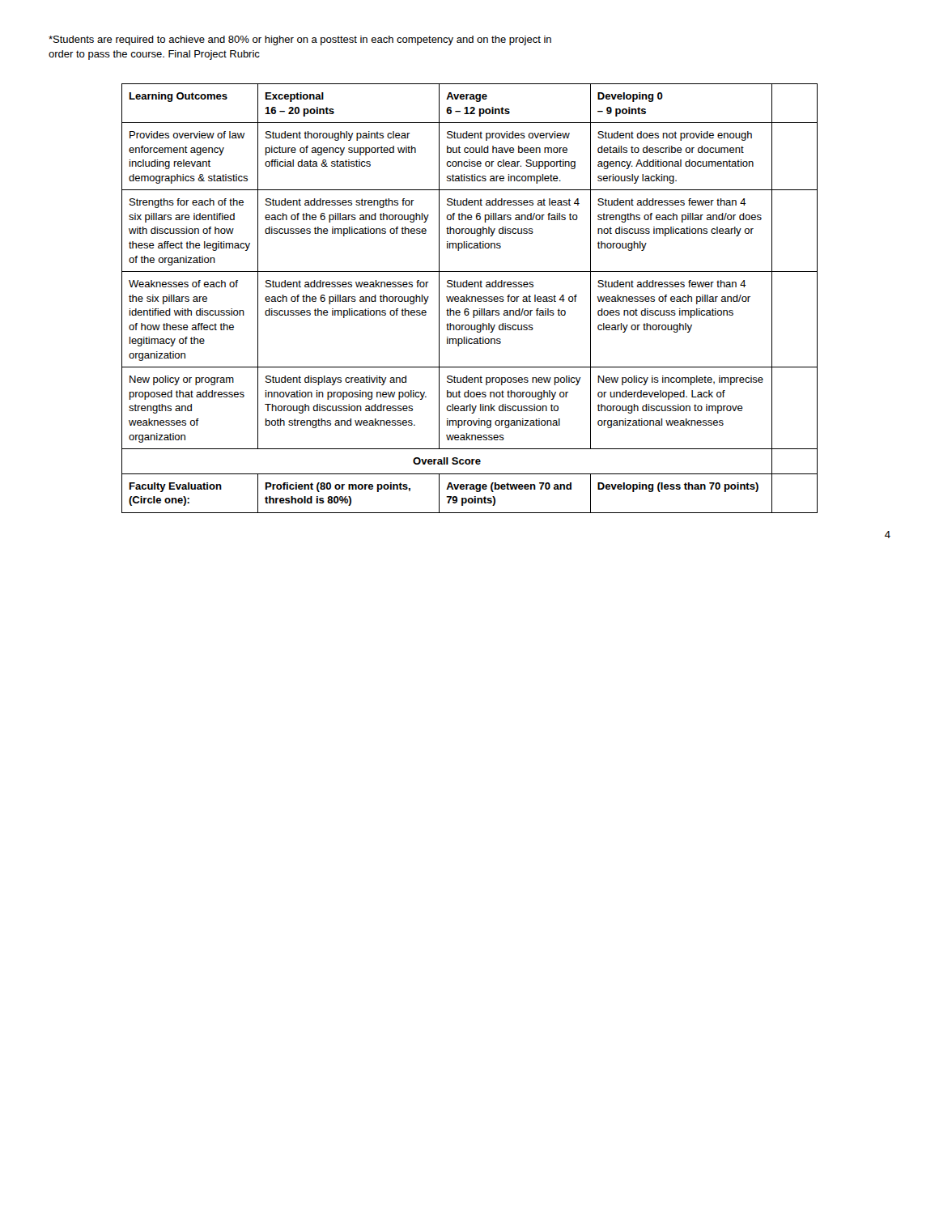*Students are required to achieve and 80% or higher on a posttest in each competency and on the project in order to pass the course. Final Project Rubric
| Learning Outcomes | Exceptional 16 – 20 points | Average 6 – 12 points | Developing 0 – 9 points | |
| --- | --- | --- | --- | --- |
| Provides overview of law enforcement agency including relevant demographics & statistics | Student thoroughly paints clear picture of agency supported with official data & statistics | Student provides overview but could have been more concise or clear. Supporting statistics are incomplete. | Student does not provide enough details to describe or document agency. Additional documentation seriously lacking. | |
| Strengths for each of the six pillars are identified with discussion of how these affect the legitimacy of the organization | Student addresses strengths for each of the 6 pillars and thoroughly discusses the implications of these | Student addresses at least 4 of the 6 pillars and/or fails to thoroughly discuss implications | Student addresses fewer than 4 strengths of each pillar and/or does not discuss implications clearly or thoroughly | |
| Weaknesses of each of the six pillars are identified with discussion of how these affect the legitimacy of the organization | Student addresses weaknesses for each of the 6 pillars and thoroughly discusses the implications of these | Student addresses weaknesses for at least 4 of the 6 pillars and/or fails to thoroughly discuss implications | Student addresses fewer than 4 weaknesses of each pillar and/or does not discuss implications clearly or thoroughly | |
| New policy or program proposed that addresses strengths and weaknesses of organization | Student displays creativity and innovation in proposing new policy. Thorough discussion addresses both strengths and weaknesses. | Student proposes new policy but does not thoroughly or clearly link discussion to improving organizational weaknesses | New policy is incomplete, imprecise or underdeveloped. Lack of thorough discussion to improve organizational weaknesses | |
| Overall Score | |
| Faculty Evaluation (Circle one): | Proficient (80 or more points, threshold is 80%) | Average (between 70 and 79 points) | Developing (less than 70 points) | |
4